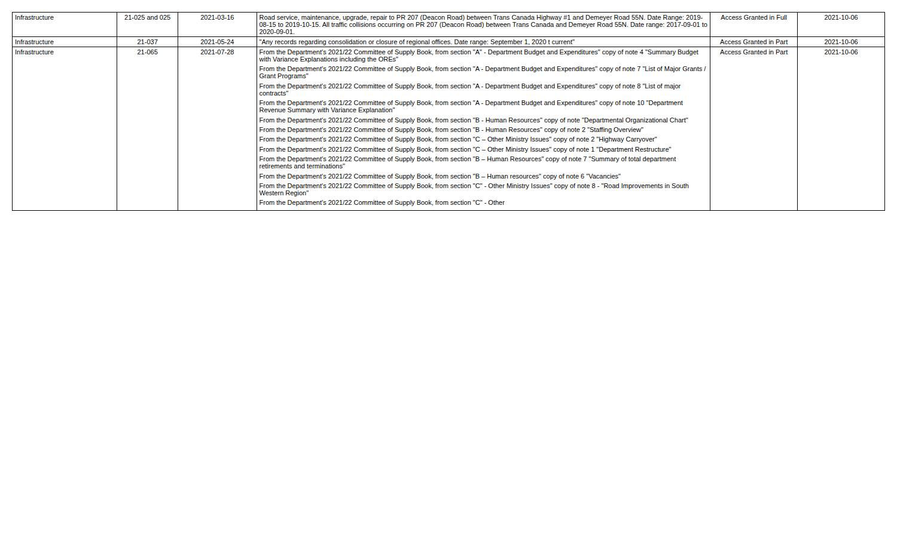| Infrastructure | 21-025 and 025 | 2021-03-16 | Road service, maintenance, upgrade, repair to PR 207 (Deacon Road) between Trans Canada Highway #1 and Demeyer Road 55N. Date Range: 2019-08-15 to 2019-10-15. All traffic collisions occurring on PR 207 (Deacon Road) between Trans Canada and Demeyer Road 55N. Date range: 2017-09-01 to 2020-09-01. | Access Granted in Full | 2021-10-06 |
| Infrastructure | 21-037 | 2021-05-24 | "Any records regarding consolidation or closure of regional offices. Date range: September 1, 2020 t current" | Access Granted in Part | 2021-10-06 |
| Infrastructure | 21-065 | 2021-07-28 | From the Department's 2021/22 Committee of Supply Book, from section "A" - Department Budget and Expenditures" copy of note 4 "Summary Budget with Variance Explanations including the OREs" From the Department's 2021/22 Committee of Supply Book, from section "A - Department Budget and Expenditures" copy of note 7 "List of Major Grants / Grant Programs" From the Department's 2021/22 Committee of Supply Book, from section "A - Department Budget and Expenditures" copy of note 8 "List of major contracts" From the Department's 2021/22 Committee of Supply Book, from section "A - Department Budget and Expenditures" copy of note 10 "Department Revenue Summary with Variance Explanation" From the Department's 2021/22 Committee of Supply Book, from section "B - Human Resources" copy of note "Departmental Organizational Chart" From the Department's 2021/22 Committee of Supply Book, from section "B - Human Resources" copy of note 2 "Staffing Overview" From the Department's 2021/22 Committee of Supply Book, from section "C – Other Ministry Issues" copy of note 2 "Highway Carryover" From the Department's 2021/22 Committee of Supply Book, from section "C – Other Ministry Issues" copy of note 1 "Department Restructure" From the Department's 2021/22 Committee of Supply Book, from section "B – Human Resources" copy of note 7 "Summary of total department retirements and terminations" From the Department's 2021/22 Committee of Supply Book, from section "B – Human resources" copy of note 6 "Vacancies" From the Department's 2021/22 Committee of Supply Book, from section "C" - Other Ministry Issues" copy of note 8 - "Road Improvements in South Western Region" From the Department's 2021/22 Committee of Supply Book, from section "C" - Other | Access Granted in Part | 2021-10-06 |